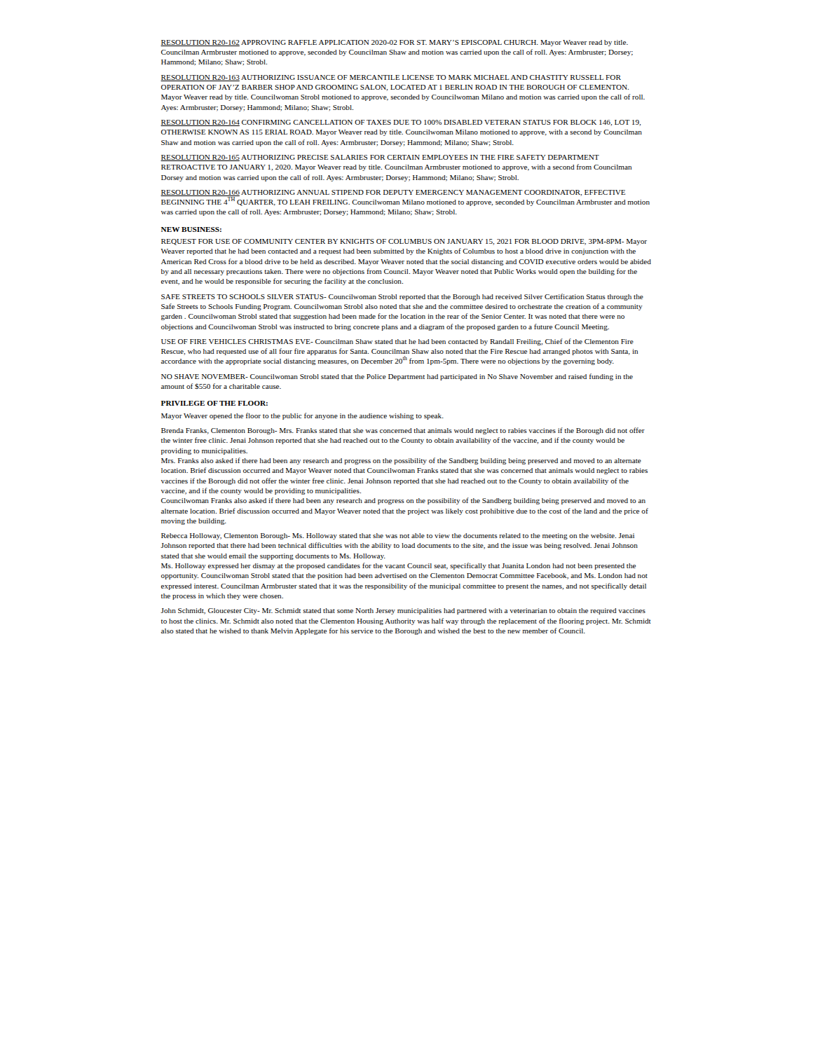RESOLUTION R20-162 APPROVING RAFFLE APPLICATION 2020-02 FOR ST. MARY’S EPISCOPAL CHURCH. Mayor Weaver read by title. Councilman Armbruster motioned to approve, seconded by Councilman Shaw and motion was carried upon the call of roll. Ayes: Armbruster; Dorsey; Hammond; Milano; Shaw; Strobl.
RESOLUTION R20-163 AUTHORIZING ISSUANCE OF MERCANTILE LICENSE TO MARK MICHAEL AND CHASTITY RUSSELL FOR OPERATION OF JAY’Z BARBER SHOP AND GROOMING SALON, LOCATED AT 1 BERLIN ROAD IN THE BOROUGH OF CLEMENTON. Mayor Weaver read by title. Councilwoman Strobl motioned to approve, seconded by Councilwoman Milano and motion was carried upon the call of roll. Ayes: Armbruster; Dorsey; Hammond; Milano; Shaw; Strobl.
RESOLUTION R20-164 CONFIRMING CANCELLATION OF TAXES DUE TO 100% DISABLED VETERAN STATUS FOR BLOCK 146, LOT 19, OTHERWISE KNOWN AS 115 ERIAL ROAD. Mayor Weaver read by title. Councilwoman Milano motioned to approve, with a second by Councilman Shaw and motion was carried upon the call of roll. Ayes: Armbruster; Dorsey; Hammond; Milano; Shaw; Strobl.
RESOLUTION R20-165 AUTHORIZING PRECISE SALARIES FOR CERTAIN EMPLOYEES IN THE FIRE SAFETY DEPARTMENT RETROACTIVE TO JANUARY 1, 2020. Mayor Weaver read by title. Councilman Armbruster motioned to approve, with a second from Councilman Dorsey and motion was carried upon the call of roll. Ayes: Armbruster; Dorsey; Hammond; Milano; Shaw; Strobl.
RESOLUTION R20-166 AUTHORIZING ANNUAL STIPEND FOR DEPUTY EMERGENCY MANAGEMENT COORDINATOR, EFFECTIVE BEGINNING THE 4TH QUARTER, TO LEAH FREILING. Councilwoman Milano motioned to approve, seconded by Councilman Armbruster and motion was carried upon the call of roll. Ayes: Armbruster; Dorsey; Hammond; Milano; Shaw; Strobl.
NEW BUSINESS:
REQUEST FOR USE OF COMMUNITY CENTER BY KNIGHTS OF COLUMBUS ON JANUARY 15, 2021 FOR BLOOD DRIVE, 3PM-8PM- Mayor Weaver reported that he had been contacted and a request had been submitted by the Knights of Columbus to host a blood drive in conjunction with the American Red Cross for a blood drive to be held as described. Mayor Weaver noted that the social distancing and COVID executive orders would be abided by and all necessary precautions taken. There were no objections from Council. Mayor Weaver noted that Public Works would open the building for the event, and he would be responsible for securing the facility at the conclusion.
SAFE STREETS TO SCHOOLS SILVER STATUS- Councilwoman Strobl reported that the Borough had received Silver Certification Status through the Safe Streets to Schools Funding Program. Councilwoman Strobl also noted that she and the committee desired to orchestrate the creation of a community garden . Councilwoman Strobl stated that suggestion had been made for the location in the rear of the Senior Center. It was noted that there were no objections and Councilwoman Strobl was instructed to bring concrete plans and a diagram of the proposed garden to a future Council Meeting.
USE OF FIRE VEHICLES CHRISTMAS EVE- Councilman Shaw stated that he had been contacted by Randall Freiling, Chief of the Clementon Fire Rescue, who had requested use of all four fire apparatus for Santa. Councilman Shaw also noted that the Fire Rescue had arranged photos with Santa, in accordance with the appropriate social distancing measures, on December 20th from 1pm-5pm. There were no objections by the governing body.
NO SHAVE NOVEMBER- Councilwoman Strobl stated that the Police Department had participated in No Shave November and raised funding in the amount of $550 for a charitable cause.
PRIVILEGE OF THE FLOOR:
Mayor Weaver opened the floor to the public for anyone in the audience wishing to speak.
Brenda Franks, Clementon Borough- Mrs. Franks stated that she was concerned that animals would neglect to rabies vaccines if the Borough did not offer the winter free clinic. Jenai Johnson reported that she had reached out to the County to obtain availability of the vaccine, and if the county would be providing to municipalities.
Mrs. Franks also asked if there had been any research and progress on the possibility of the Sandberg building being preserved and moved to an alternate location. Brief discussion occurred and Mayor Weaver noted that Councilwoman Franks stated that she was concerned that animals would neglect to rabies vaccines if the Borough did not offer the winter free clinic. Jenai Johnson reported that she had reached out to the County to obtain availability of the vaccine, and if the county would be providing to municipalities.
Councilwoman Franks also asked if there had been any research and progress on the possibility of the Sandberg building being preserved and moved to an alternate location. Brief discussion occurred and Mayor Weaver noted that the project was likely cost prohibitive due to the cost of the land and the price of moving the building.
Rebecca Holloway, Clementon Borough- Ms. Holloway stated that she was not able to view the documents related to the meeting on the website. Jenai Johnson reported that there had been technical difficulties with the ability to load documents to the site, and the issue was being resolved. Jenai Johnson stated that she would email the supporting documents to Ms. Holloway.
Ms. Holloway expressed her dismay at the proposed candidates for the vacant Council seat, specifically that Juanita London had not been presented the opportunity. Councilwoman Strobl stated that the position had been advertised on the Clementon Democrat Committee Facebook, and Ms. London had not expressed interest. Councilman Armbruster stated that it was the responsibility of the municipal committee to present the names, and not specifically detail the process in which they were chosen.
John Schmidt, Gloucester City- Mr. Schmidt stated that some North Jersey municipalities had partnered with a veterinarian to obtain the required vaccines to host the clinics. Mr. Schmidt also noted that the Clementon Housing Authority was half way through the replacement of the flooring project. Mr. Schmidt also stated that he wished to thank Melvin Applegate for his service to the Borough and wished the best to the new member of Council.